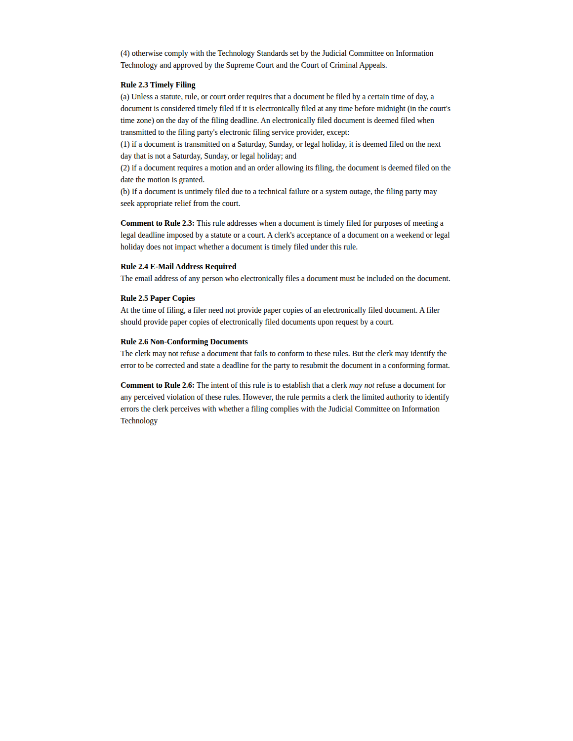(4) otherwise comply with the Technology Standards set by the Judicial Committee on Information Technology and approved by the Supreme Court and the Court of Criminal Appeals.
Rule 2.3 Timely Filing
(a) Unless a statute, rule, or court order requires that a document be filed by a certain time of day, a document is considered timely filed if it is electronically filed at any time before midnight (in the court's time zone) on the day of the filing deadline. An electronically filed document is deemed filed when transmitted to the filing party's electronic filing service provider, except:
(1) if a document is transmitted on a Saturday, Sunday, or legal holiday, it is deemed filed on the next day that is not a Saturday, Sunday, or legal holiday; and
(2) if a document requires a motion and an order allowing its filing, the document is deemed filed on the date the motion is granted.
(b) If a document is untimely filed due to a technical failure or a system outage, the filing party may seek appropriate relief from the court.
Comment to Rule 2.3: This rule addresses when a document is timely filed for purposes of meeting a legal deadline imposed by a statute or a court. A clerk's acceptance of a document on a weekend or legal holiday does not impact whether a document is timely filed under this rule.
Rule 2.4 E-Mail Address Required
The email address of any person who electronically files a document must be included on the document.
Rule 2.5 Paper Copies
At the time of filing, a filer need not provide paper copies of an electronically filed document. A filer should provide paper copies of electronically filed documents upon request by a court.
Rule 2.6 Non-Conforming Documents
The clerk may not refuse a document that fails to conform to these rules. But the clerk may identify the error to be corrected and state a deadline for the party to resubmit the document in a conforming format.
Comment to Rule 2.6: The intent of this rule is to establish that a clerk may not refuse a document for any perceived violation of these rules. However, the rule permits a clerk the limited authority to identify errors the clerk perceives with whether a filing complies with the Judicial Committee on Information Technology